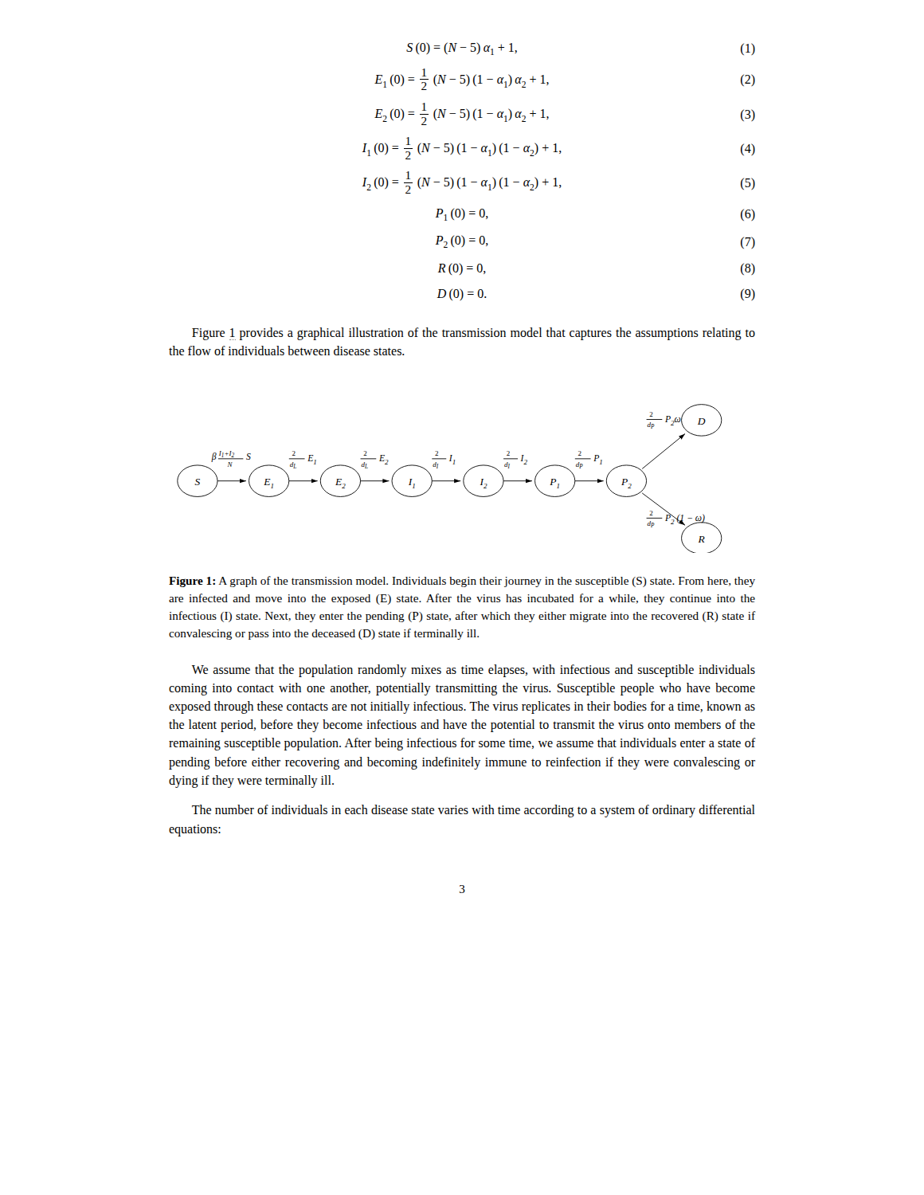S (0) = (N − 5) α1 + 1, (1)
E1 (0) = 12 (N − 5) (1 − α1) α2 + 1, (2)
E2 (0) = 12 (N − 5) (1 − α1) α2 + 1, (3)
I1 (0) = 12 (N − 5) (1 − α1) (1 − α2) + 1, (4)
I2 (0) = 12 (N − 5) (1 − α1) (1 − α2) + 1, (5)
P1 (0) = 0, (6)
P2 (0) = 0, (7)
R (0) = 0, (8)
D (0) = 0. (9)
Figure 1 provides a graphical illustration of the transmission model that captures the assumptions relating to the flow of individuals between disease states.
S E1 E2 I1 I2 P1 P2 D R β I1+I2 N S 2 dL E1 2 dL E2 2 dI I1 2 dI I2 2 dP P1 2 dP P2ω 2 dP P2 (1 − ω)
Figure 1: A graph of the transmission model. Individuals begin their journey in the susceptible (S) state. From here, they are infected and move into the exposed (E) state. After the virus has incubated for a while, they continue into the infectious (I) state. Next, they enter the pending (P) state, after which they either migrate into the recovered (R) state if convalescing or pass into the deceased (D) state if terminally ill.
We assume that the population randomly mixes as time elapses, with infectious and susceptible individuals coming into contact with one another, potentially transmitting the virus. Susceptible people who have become exposed through these contacts are not initially infectious. The virus replicates in their bodies for a time, known as the latent period, before they become infectious and have the potential to transmit the virus onto members of the remaining susceptible population. After being infectious for some time, we assume that individuals enter a state of pending before either recovering and becoming indefinitely immune to reinfection if they were convalescing or dying if they were terminally ill.
The number of individuals in each disease state varies with time according to a system of ordinary differential equations:
3